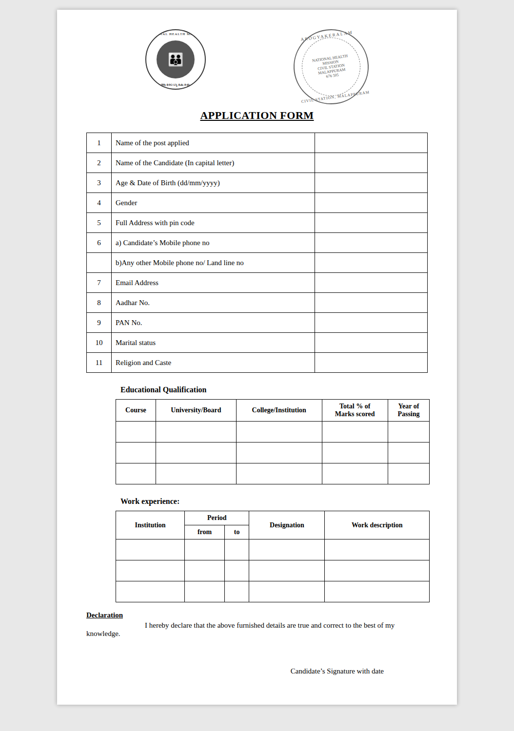NATIONAL HEALTH MISSION
👪
ആരോഗ്യകേരളം
AROGYAKERALAM
NATIONAL HEALTH MISSION
CIVIL STATION
MALAPPURAM
676 505
CIVIL STATION, MALAPPURAM
APPLICATION FORM
| 1 | Name of the post applied | |
| 2 | Name of the Candidate (In capital letter) | |
| 3 | Age & Date of Birth (dd/mm/yyyy) | |
| 4 | Gender | |
| 5 | Full Address with pin code | |
| 6 | a) Candidate’s Mobile phone no | |
| | b)Any other Mobile phone no/ Land line no | |
| 7 | Email Address | |
| 8 | Aadhar No. | |
| 9 | PAN No. | |
| 10 | Marital status | |
| 11 | Religion and Caste | |
Educational Qualification
| Course | University/Board | College/Institution | Total % of Marks scored | Year of Passing |
| --- | --- | --- | --- | --- |
Work experience:
| Institution | Period | Designation | Work description |
| --- | --- | --- | --- |
| from | to |
Declaration
I hereby declare that the above furnished details are true and correct to the best of my knowledge.
Candidate’s Signature with date